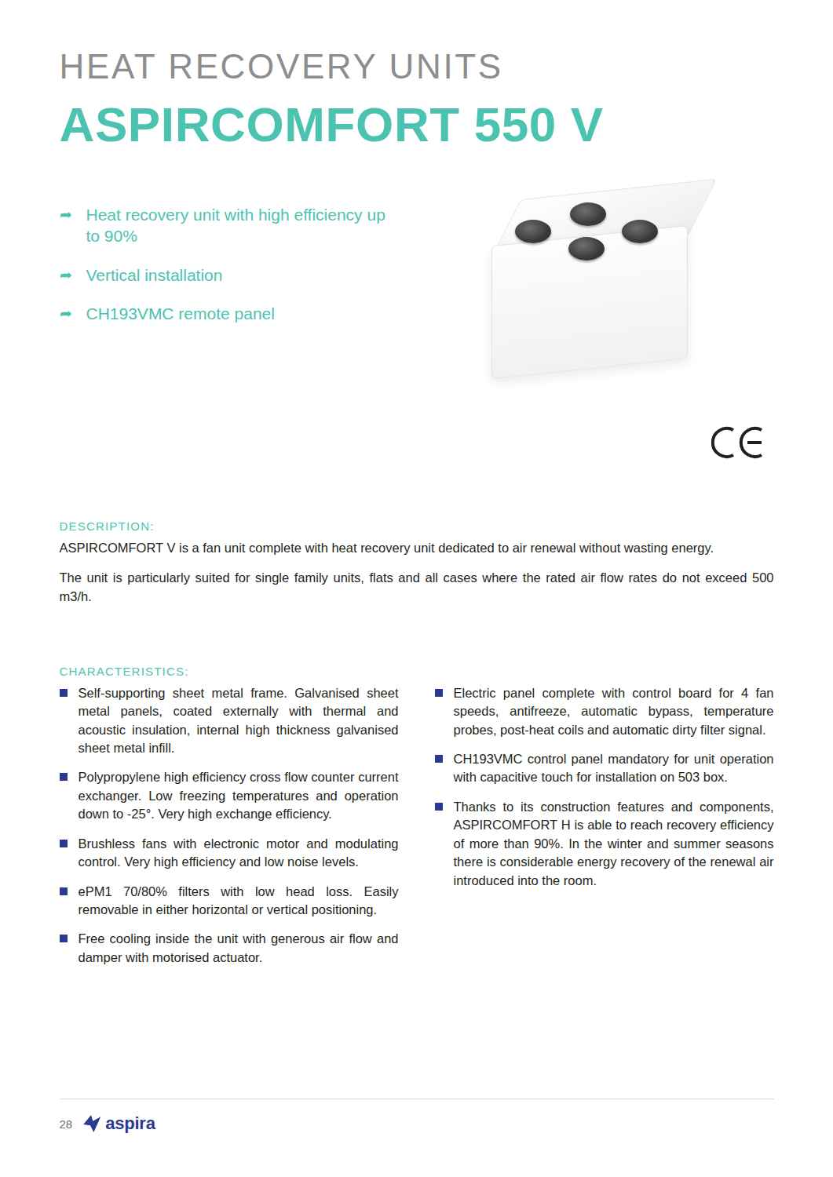Heat recovery units
ASPIRCOMFORT 550 V
Heat recovery unit with high efficiency up to 90%
Vertical installation
CH193VMC remote panel
Description:
ASPIRCOMFORT V is a fan unit complete with heat recovery unit dedicated to air renewal without wasting energy.
The unit is particularly suited for single family units, flats and all cases where the rated air flow rates do not exceed 500 m3/h.
Characteristics:
Self-supporting sheet metal frame. Galvanised sheet metal panels, coated externally with thermal and acoustic insulation, internal high thickness galvanised sheet metal infill.
Polypropylene high efficiency cross flow counter current exchanger. Low freezing temperatures and operation down to -25°. Very high exchange efficiency.
Brushless fans with electronic motor and modulating control. Very high efficiency and low noise levels.
ePM1 70/80% filters with low head loss. Easily removable in either horizontal or vertical positioning.
Free cooling inside the unit with generous air flow and damper with motorised actuator.
Electric panel complete with control board for 4 fan speeds, antifreeze, automatic bypass, temperature probes, post-heat coils and automatic dirty filter signal.
CH193VMC control panel mandatory for unit operation with capacitive touch for installation on 503 box.
Thanks to its construction features and components, ASPIRCOMFORT H is able to reach recovery efficiency of more than 90%. In the winter and summer seasons there is considerable energy recovery of the renewal air introduced into the room.
28 aspira